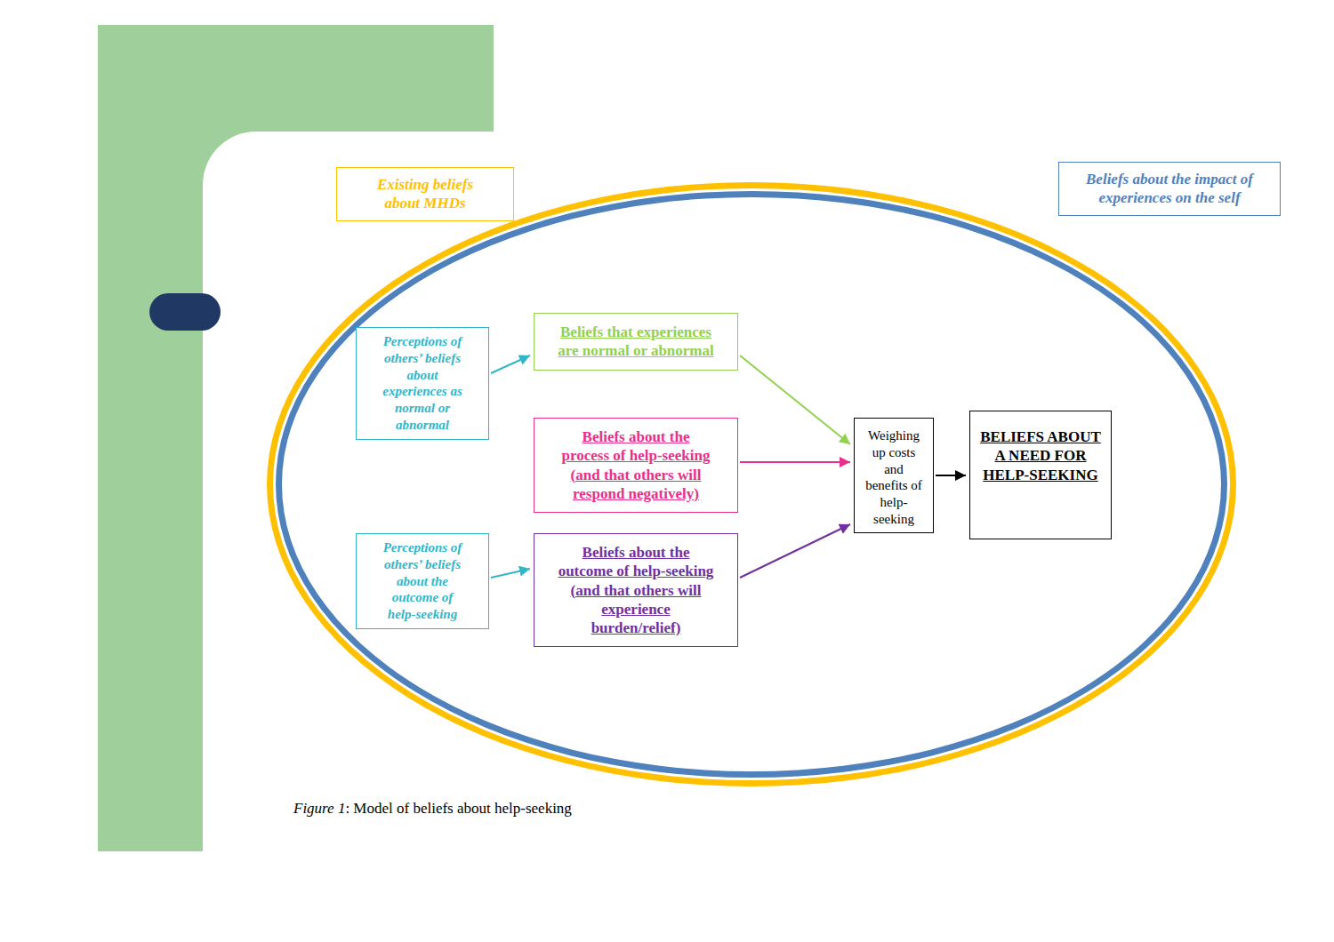Existing beliefs
about MHDs
Beliefs about the impact of
experiences on the self
Perceptions of
others’ beliefs
about
experiences as
normal or
abnormal
Perceptions of
others’ beliefs
about the
outcome of
help-seeking
Beliefs that experiences
are normal or abnormal
Beliefs about the
process of help-seeking
(and that others will
respond negatively)
Beliefs about the
outcome of help-seeking
(and that others will experience
burden/relief)
Weighing
up costs
and
benefits of
help-
seeking
BELIEFS ABOUT
A NEED FOR
HELP-SEEKING
Figure 1: Model of beliefs about help-seeking